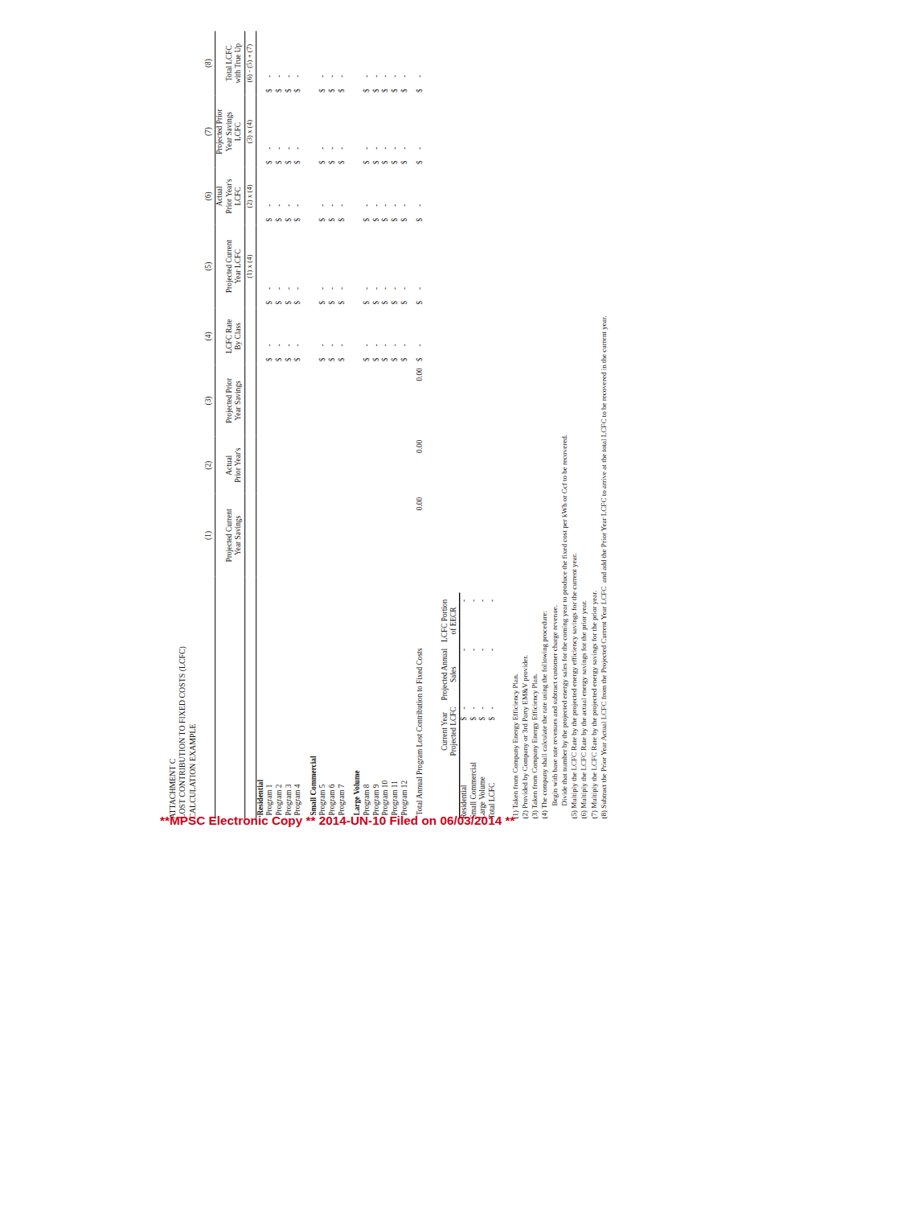ATTACHMENT C
LOST CONTRIBUTION TO FIXED COSTS (LCFC)
CALCULATION EXAMPLE
| | (1) | (2) | (3) | (4) | (5) | (6) | (7) | (8) |
| --- | --- | --- | --- | --- | --- | --- | --- | --- |
| | Projected Current Year Savings | Actual Prior Year's | Projected Prior Year Savings | LCFC Rate By Class | Projected Current Year LCFC | Actual Prior Year's LCFC | Projected Prior Year Savings LCFC | Total LCFC with True Up |
| | | | | | (1) x (4) | (2) x (4) | (3) x (4) | (6) - (5) + (7) |
| Residential |
| Program 1 | | | | $ - | $ - | $ - | $ - | $ - |
| Program 2 | | | | $ - | $ - | $ - | $ - | $ - |
| Program 3 | | | | $ - | $ - | $ - | $ - | $ - |
| Program 4 | | | | $ - | $ - | $ - | $ - | $ - |
| Small Commercial |
| Program 5 | | | | $ - | $ - | $ - | $ - | $ - |
| Program 6 | | | | $ - | $ - | $ - | $ - | $ - |
| Program 7 | | | | $ - | $ - | $ - | $ - | $ - |
| Large Volume |
| Program 8 | | | | $ - | $ - | $ - | $ - | $ - |
| Program 9 | | | | $ - | $ - | $ - | $ - | $ - |
| Program 10 | | | | $ - | $ - | $ - | $ - | $ - |
| Program 11 | | | | $ - | $ - | $ - | $ - | $ - |
| Program 12 | | | | $ - | $ - | $ - | $ - | $ - |
| Total Annual Program Lost Contribution to Fixed Costs | 0.00 | 0.00 | 0.00 | $ - | $ - | $ - | $ - | $ - |
| | Current Year Projected LCFC | Projected Annual Sales | LCFC Portion of EECR |
| --- | --- | --- | --- |
| Residential | $ - | - | - |
| Small Commercial | $ - | - | - |
| Large Volume | $ - | - | - |
| Total LCFC | $ - | - | - |
(1) Taken from Company Energy Efficiency Plan.
(2) Provided by Company or 3rd Party EM&V provider.
(3) Taken from Company Energy Efficiency Plan.
(4) The company shall calculate the rate using the following procedure:
Begin with base rate revenues and subtract customer charge revenue.
Divide that number by the projected energy sales for the coming year to produce the fixed cost per kWh or Ccf to be recovered.
(5) Multiply the LCFC Rate by the projected energy efficiency savings for the current year.
(6) Multiply the LCFC Rate by the actual energy savings for the prior year.
(7) Multiply the LCFC Rate by the projected energy savings for the prior year.
(8) Subtract the Prior Year Actual LCFC from the Projected Current Year LCFC and add the Prior Year LCFC to arrive at the total LCFC to be recovered in the current year.
**MPSC Electronic Copy ** 2014-UN-10 Filed on 06/03/2014 **